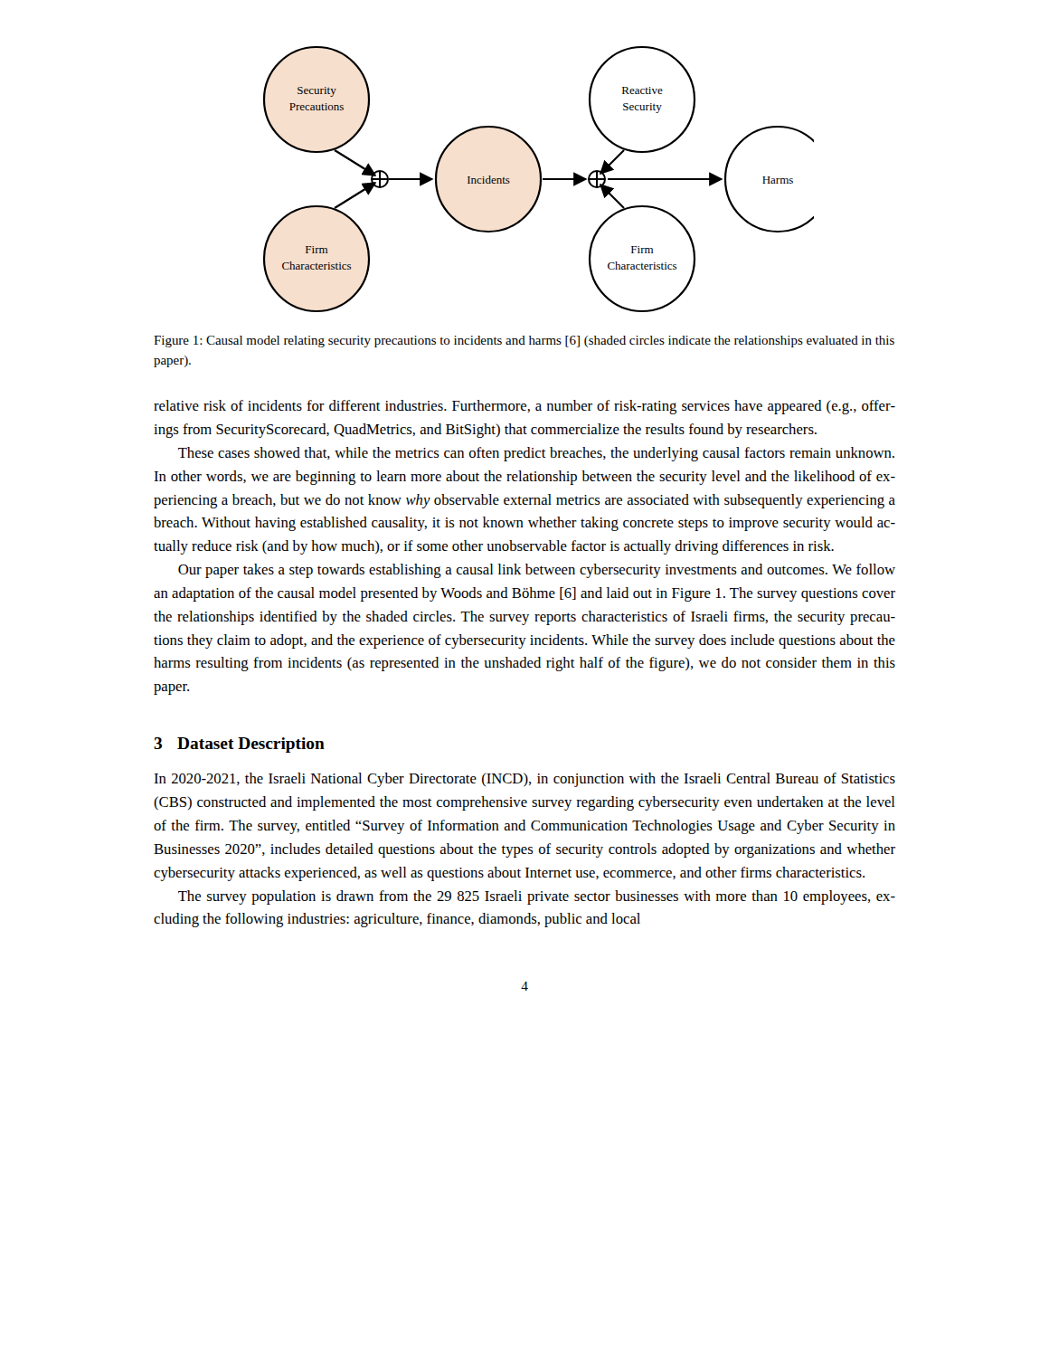Causal model diagram Shaded circles labelled Security Precautions and Firm Characteristics combine and point to Incidents, which together with Reactive Security and Firm Characteristics point to Harms. Security Precautions Firm Characteristics Incidents Reactive Security Firm Characteristics Harms
Figure 1: Causal model relating security precautions to incidents and harms [6] (shaded circles indicate the relationships evaluated in this paper).
relative risk of incidents for different industries. Furthermore, a number of risk-rating services have appeared (e.g., offerings from SecurityScorecard, QuadMetrics, and BitSight) that commercialize the results found by researchers.
These cases showed that, while the metrics can often predict breaches, the underlying causal factors remain unknown. In other words, we are beginning to learn more about the relationship between the security level and the likelihood of experiencing a breach, but we do not know why observable external metrics are associated with subsequently experiencing a breach. Without having established causality, it is not known whether taking concrete steps to improve security would actually reduce risk (and by how much), or if some other unobservable factor is actually driving differences in risk.
Our paper takes a step towards establishing a causal link between cybersecurity investments and outcomes. We follow an adaptation of the causal model presented by Woods and Böhme [6] and laid out in Figure 1. The survey questions cover the relationships identified by the shaded circles. The survey reports characteristics of Israeli firms, the security precautions they claim to adopt, and the experience of cybersecurity incidents. While the survey does include questions about the harms resulting from incidents (as represented in the unshaded right half of the figure), we do not consider them in this paper.
3 Dataset Description
In 2020-2021, the Israeli National Cyber Directorate (INCD), in conjunction with the Israeli Central Bureau of Statistics (CBS) constructed and implemented the most comprehensive survey regarding cybersecurity even undertaken at the level of the firm. The survey, entitled “Survey of Information and Communication Technologies Usage and Cyber Security in Businesses 2020”, includes detailed questions about the types of security controls adopted by organizations and whether cybersecurity attacks experienced, as well as questions about Internet use, ecommerce, and other firms characteristics.
The survey population is drawn from the 29 825 Israeli private sector businesses with more than 10 employees, excluding the following industries: agriculture, finance, diamonds, public and local
4